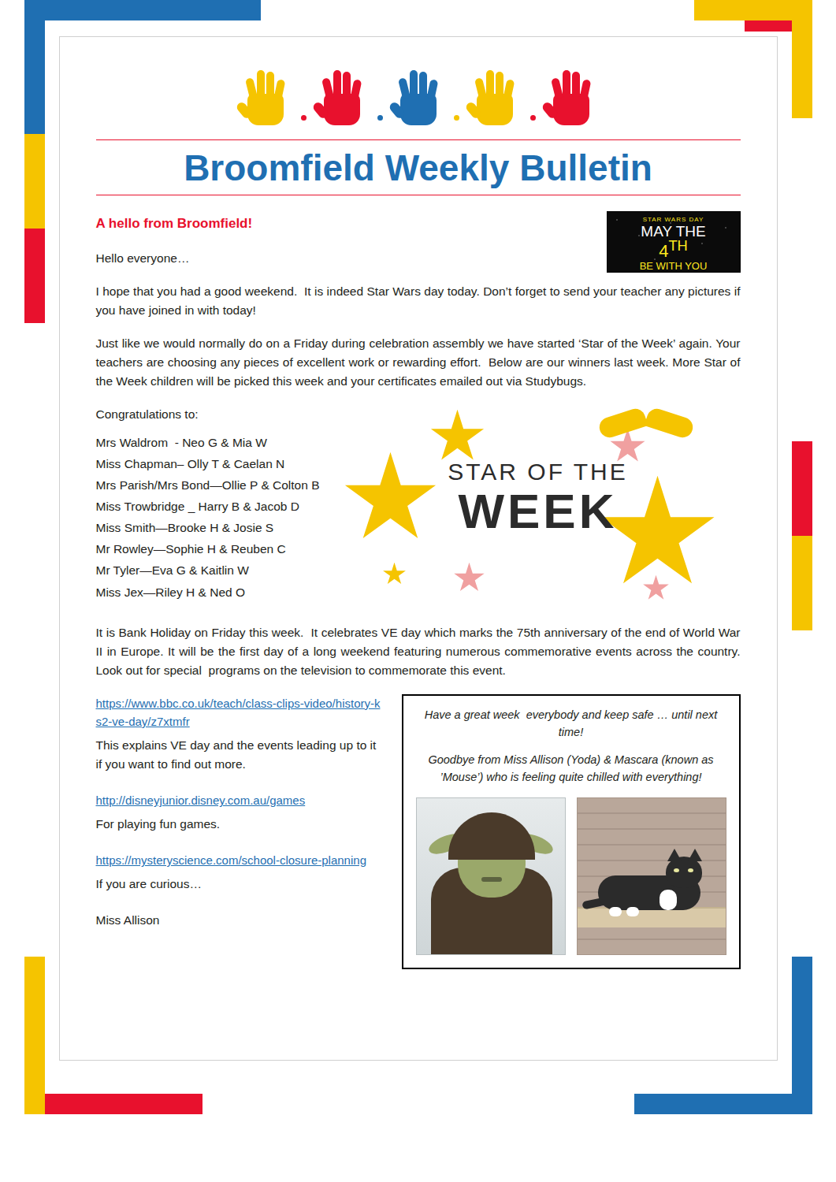Broomfield Weekly Bulletin
STAR WARS DAY
MAY THE
4TH
BE WITH YOU
2020
A hello from Broomfield!
Hello everyone…
I hope that you had a good weekend. It is indeed Star Wars day today. Don’t forget to send your teacher any pictures if you have joined in with today!
Just like we would normally do on a Friday during celebration assembly we have started ‘Star of the Week’ again. Your teachers are choosing any pieces of excellent work or rewarding effort. Below are our winners last week. More Star of the Week children will be picked this week and your certificates emailed out via Studybugs.
Congratulations to:
Mrs Waldrom - Neo G & Mia W
Miss Chapman– Olly T & Caelan N
Mrs Parish/Mrs Bond—Ollie P & Colton B
Miss Trowbridge _ Harry B & Jacob D
Miss Smith—Brooke H & Josie S
Mr Rowley—Sophie H & Reuben C
Mr Tyler—Eva G & Kaitlin W
Miss Jex—Riley H & Ned O
STAR OF THEWEEK
It is Bank Holiday on Friday this week. It celebrates VE day which marks the 75th anniversary of the end of World War II in Europe. It will be the first day of a long weekend featuring numerous commemorative events across the country. Look out for special programs on the television to commemorate this event.
https://www.bbc.co.uk/teach/class-clips-video/history-ks2-ve-day/z7xtmfr
This explains VE day and the events leading up to it if you want to find out more.
http://disneyjunior.disney.com.au/games
For playing fun games.
https://mysteryscience.com/school-closure-planning
If you are curious…
Miss Allison
Have a great week everybody and keep safe … until next time!
Goodbye from Miss Allison (Yoda) & Mascara (known as ’Mouse’) who is feeling quite chilled with everything!